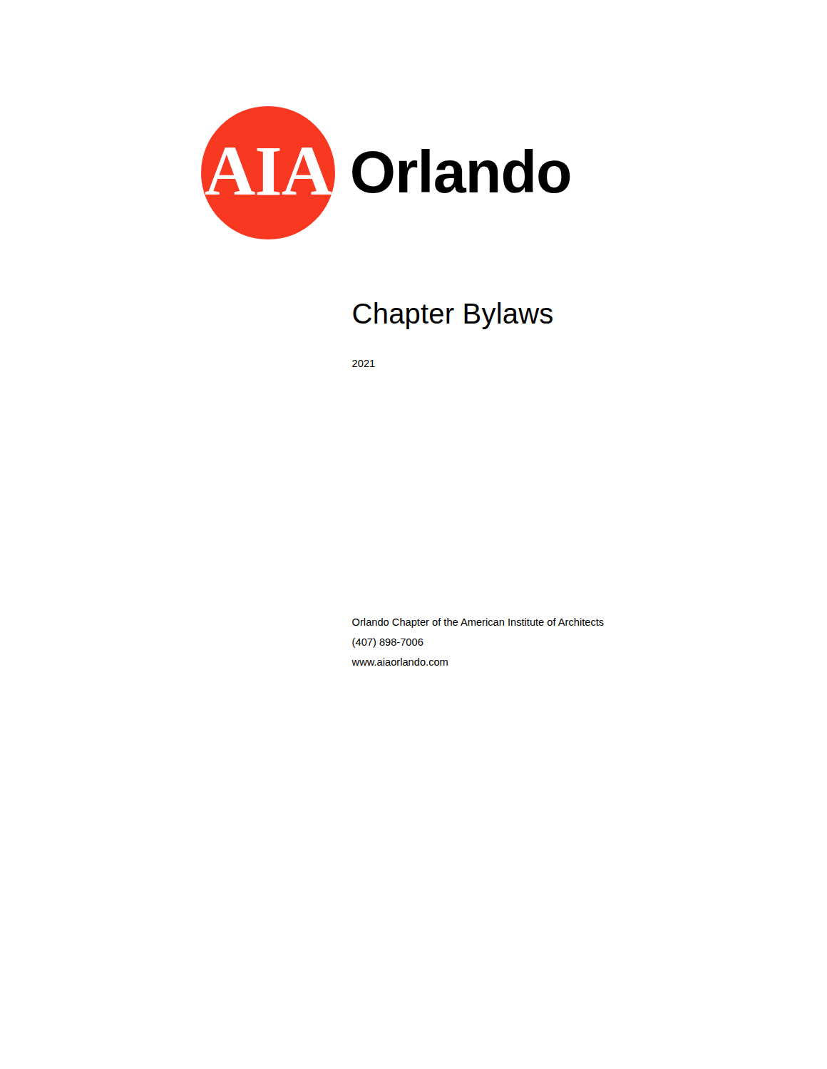AIA
Orlando
Chapter Bylaws
2021
Orlando Chapter of the American Institute of Architects
(407) 898-7006
www.aiaorlando.com